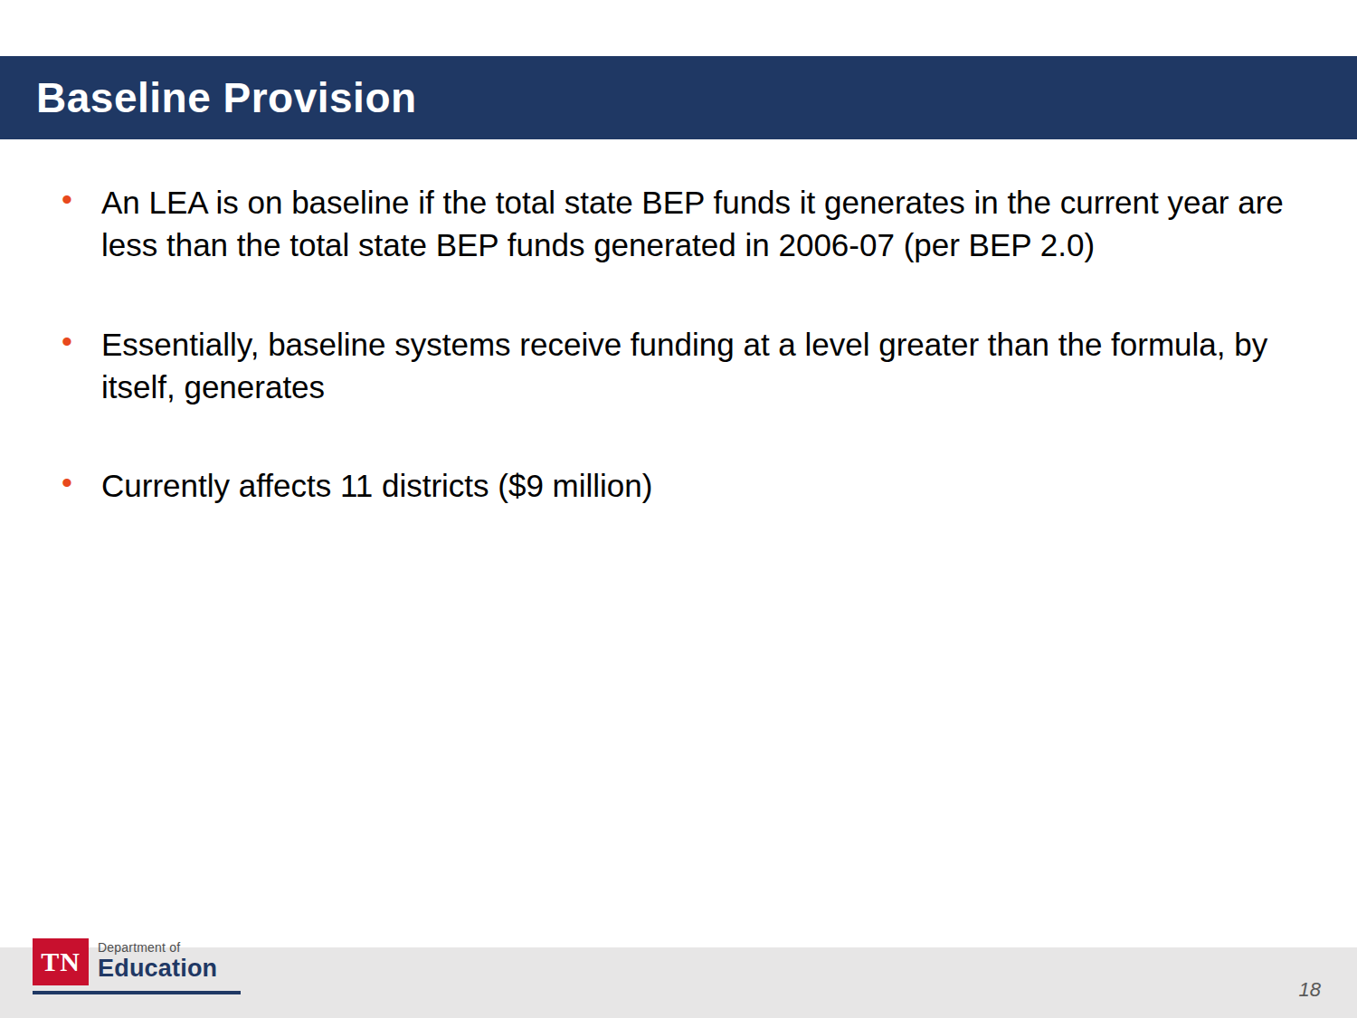Baseline Provision
An LEA is on baseline if the total state BEP funds it generates in the current year are less than the total state BEP funds generated in 2006-07 (per BEP 2.0)
Essentially, baseline systems receive funding at a level greater than the formula, by itself, generates
Currently affects 11 districts ($9 million)
TN
Department of
Education
18